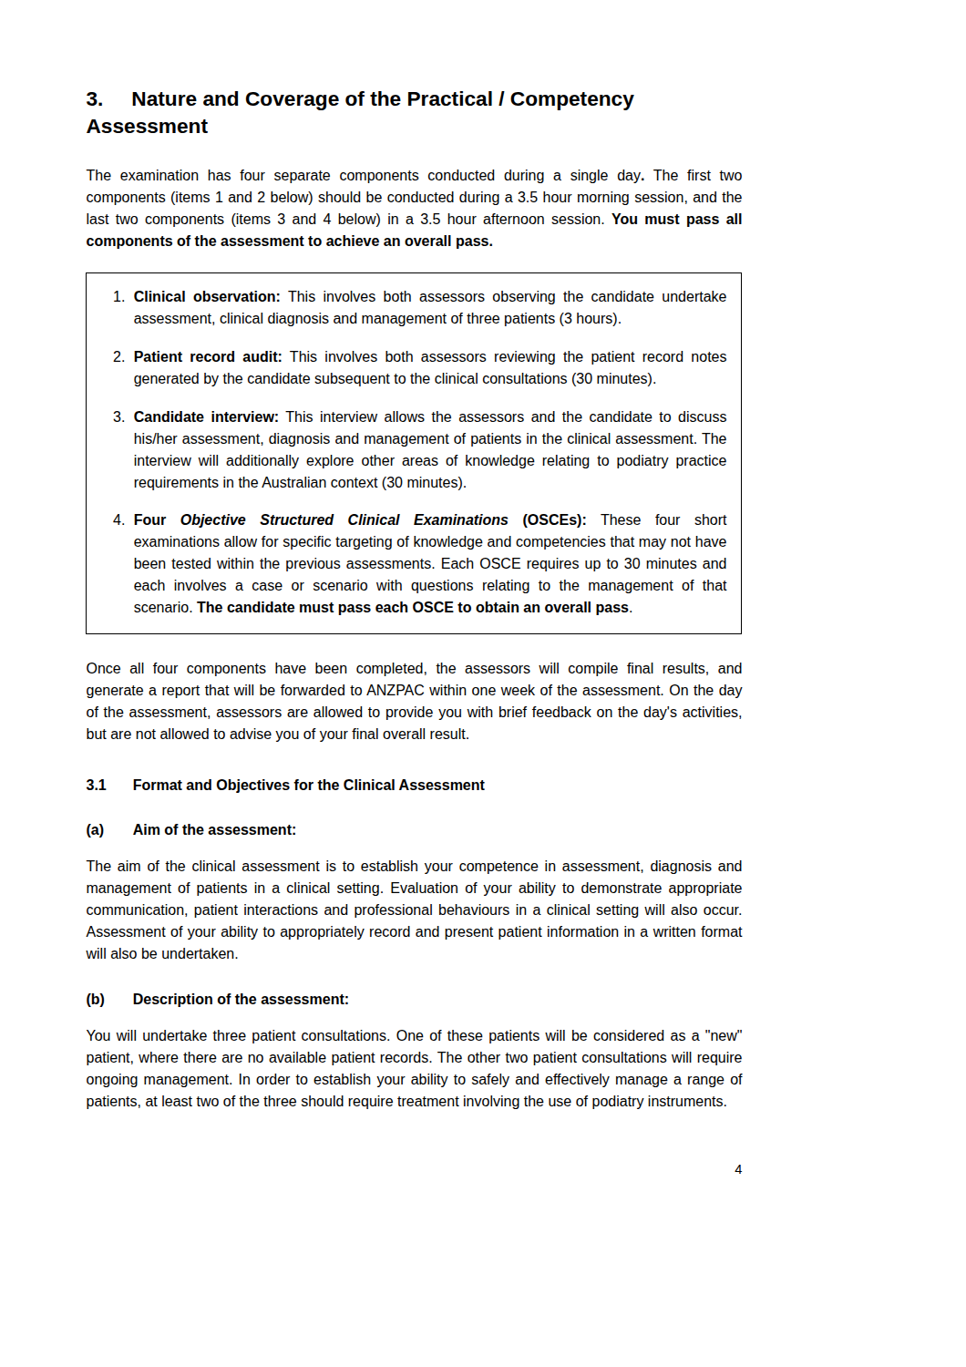3. Nature and Coverage of the Practical / Competency Assessment
The examination has four separate components conducted during a single day. The first two components (items 1 and 2 below) should be conducted during a 3.5 hour morning session, and the last two components (items 3 and 4 below) in a 3.5 hour afternoon session. You must pass all components of the assessment to achieve an overall pass.
Clinical observation: This involves both assessors observing the candidate undertake assessment, clinical diagnosis and management of three patients (3 hours).
Patient record audit: This involves both assessors reviewing the patient record notes generated by the candidate subsequent to the clinical consultations (30 minutes).
Candidate interview: This interview allows the assessors and the candidate to discuss his/her assessment, diagnosis and management of patients in the clinical assessment. The interview will additionally explore other areas of knowledge relating to podiatry practice requirements in the Australian context (30 minutes).
Four Objective Structured Clinical Examinations (OSCEs): These four short examinations allow for specific targeting of knowledge and competencies that may not have been tested within the previous assessments. Each OSCE requires up to 30 minutes and each involves a case or scenario with questions relating to the management of that scenario. The candidate must pass each OSCE to obtain an overall pass.
Once all four components have been completed, the assessors will compile final results, and generate a report that will be forwarded to ANZPAC within one week of the assessment. On the day of the assessment, assessors are allowed to provide you with brief feedback on the day's activities, but are not allowed to advise you of your final overall result.
3.1 Format and Objectives for the Clinical Assessment
(a) Aim of the assessment:
The aim of the clinical assessment is to establish your competence in assessment, diagnosis and management of patients in a clinical setting. Evaluation of your ability to demonstrate appropriate communication, patient interactions and professional behaviours in a clinical setting will also occur. Assessment of your ability to appropriately record and present patient information in a written format will also be undertaken.
(b) Description of the assessment:
You will undertake three patient consultations. One of these patients will be considered as a "new" patient, where there are no available patient records. The other two patient consultations will require ongoing management. In order to establish your ability to safely and effectively manage a range of patients, at least two of the three should require treatment involving the use of podiatry instruments.
4